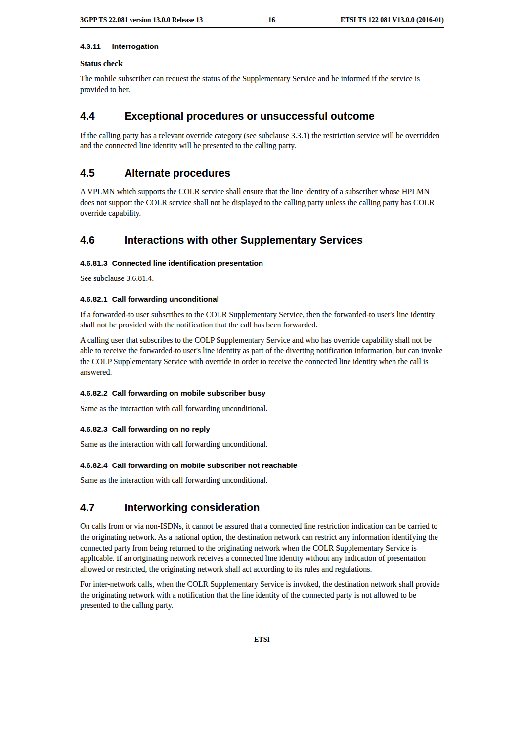3GPP TS 22.081 version 13.0.0 Release 13 16 ETSI TS 122 081 V13.0.0 (2016-01)
4.3.11 Interrogation
Status check
The mobile subscriber can request the status of the Supplementary Service and be informed if the service is provided to her.
4.4 Exceptional procedures or unsuccessful outcome
If the calling party has a relevant override category (see subclause 3.3.1) the restriction service will be overridden and the connected line identity will be presented to the calling party.
4.5 Alternate procedures
A VPLMN which supports the COLR service shall ensure that the line identity of a subscriber whose HPLMN does not support the COLR service shall not be displayed to the calling party unless the calling party has COLR override capability.
4.6 Interactions with other Supplementary Services
4.6.81.3 Connected line identification presentation
See subclause 3.6.81.4.
4.6.82.1 Call forwarding unconditional
If a forwarded-to user subscribes to the COLR Supplementary Service, then the forwarded-to user's line identity shall not be provided with the notification that the call has been forwarded.
A calling user that subscribes to the COLP Supplementary Service and who has override capability shall not be able to receive the forwarded-to user's line identity as part of the diverting notification information, but can invoke the COLP Supplementary Service with override in order to receive the connected line identity when the call is answered.
4.6.82.2 Call forwarding on mobile subscriber busy
Same as the interaction with call forwarding unconditional.
4.6.82.3 Call forwarding on no reply
Same as the interaction with call forwarding unconditional.
4.6.82.4 Call forwarding on mobile subscriber not reachable
Same as the interaction with call forwarding unconditional.
4.7 Interworking consideration
On calls from or via non-ISDNs, it cannot be assured that a connected line restriction indication can be carried to the originating network. As a national option, the destination network can restrict any information identifying the connected party from being returned to the originating network when the COLR Supplementary Service is applicable. If an originating network receives a connected line identity without any indication of presentation allowed or restricted, the originating network shall act according to its rules and regulations.
For inter-network calls, when the COLR Supplementary Service is invoked, the destination network shall provide the originating network with a notification that the line identity of the connected party is not allowed to be presented to the calling party.
ETSI